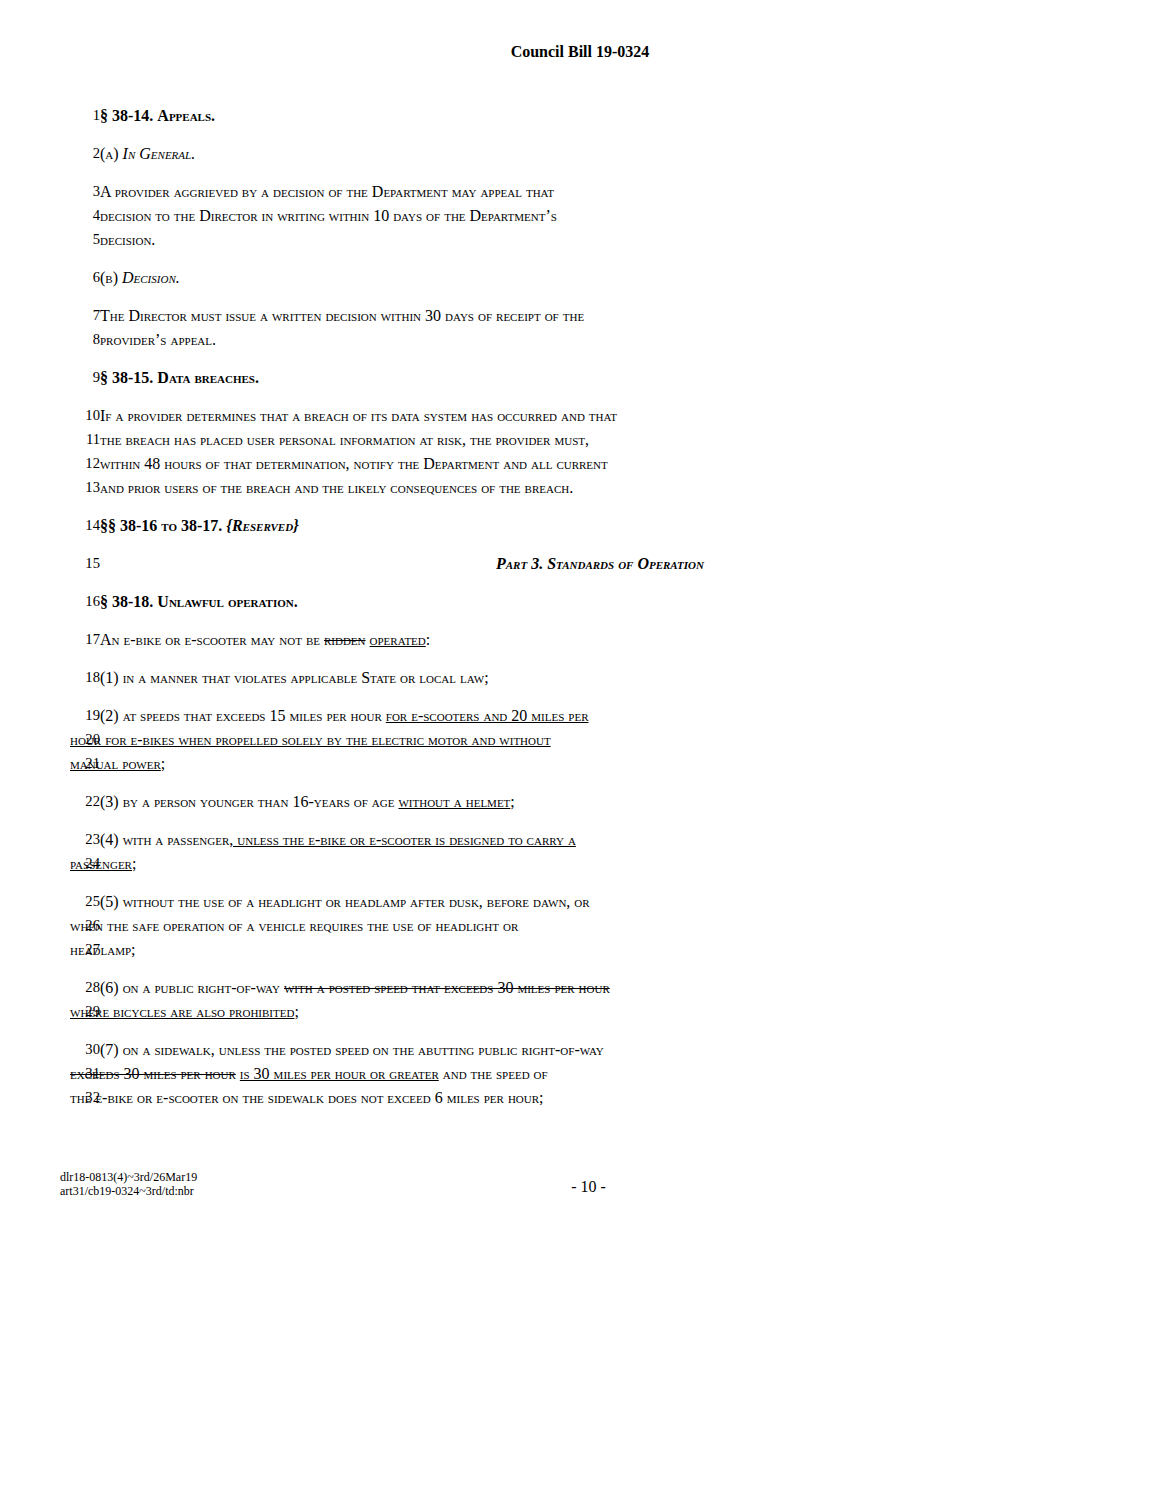Council Bill 19-0324
| 1 | § 38-14. Appeals. |
| 2 | (a) In General. |
| 3 | A provider aggrieved by a decision of the Department may appeal that |
| 4 | decision to the Director in writing within 10 days of the Department’s |
| 5 | decision. |
| 6 | (b) Decision. |
| 7 | The Director must issue a written decision within 30 days of receipt of the |
| 8 | provider’s appeal. |
| 9 | § 38-15. Data breaches. |
| 10 | If a provider determines that a breach of its data system has occurred and that |
| 11 | the breach has placed user personal information at risk, the provider must, |
| 12 | within 48 hours of that determination, notify the Department and all current |
| 13 | and prior users of the breach and the likely consequences of the breach. |
| 14 | §§ 38-16 to 38-17. {Reserved} |
| 15 | Part 3. Standards of Operation |
| 16 | § 38-18. Unlawful operation. |
| 17 | An e-bike or e-scooter may not be ridden operated : |
| 18 | (1) in a manner that violates applicable State or local law; |
| 19 | (2) at speeds that exceeds 15 miles per hour for e-scooters and 20 miles per |
| 20 | hour for e-bikes when propelled solely by the electric motor and without |
| 21 | manual power ; |
| 22 | (3) by a person younger than 16-years of age without a helmet ; |
| 23 | (4) with a passenger , unless the e-bike or e-scooter is designed to carry a |
| 24 | passenger ; |
| 25 | (5) without the use of a headlight or headlamp after dusk, before dawn, or |
| 26 | when the safe operation of a vehicle requires the use of headlight or |
| 27 | headlamp; |
| 28 | (6) on a public right-of-way with a posted speed that exceeds 30 miles per hour |
| 29 | where bicycles are also prohibited ; |
| 30 | (7) on a sidewalk, unless the posted speed on the abutting public right-of-way |
| 31 | exceeds 30 miles per hour is 30 miles per hour or greater and the speed of |
| 32 | the e-bike or e-scooter on the sidewalk does not exceed 6 miles per hour; |
dlr18-0813(4)~3rd/26Mar19
art31/cb19-0324~3rd/td:nbr
- 10 -